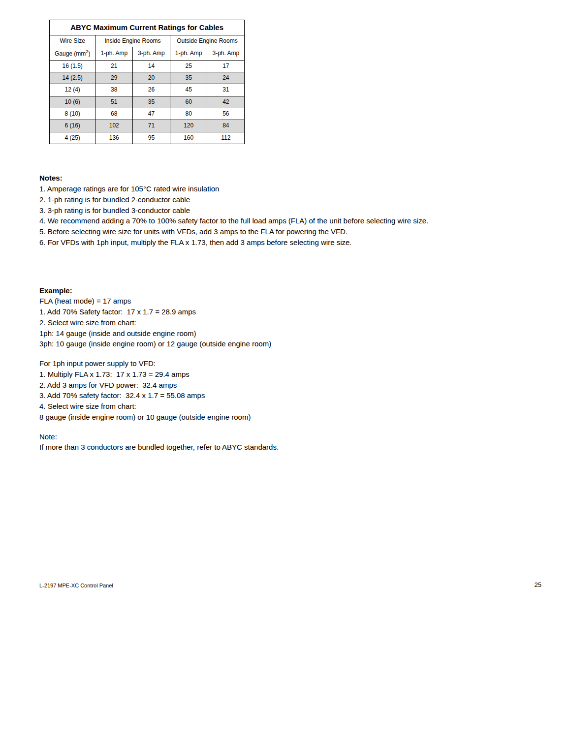ABYC Maximum Current Ratings for Cables
| Wire Size | Inside Engine Rooms | Outside Engine Rooms |
| --- | --- | --- |
| Gauge (mm 2 ) | 1-ph. Amp | 3-ph. Amp | 1-ph. Amp | 3-ph. Amp |
| 16 (1.5) | 21 | 14 | 25 | 17 |
| 14 (2.5) | 29 | 20 | 35 | 24 |
| 12 (4) | 38 | 26 | 45 | 31 |
| 10 (6) | 51 | 35 | 60 | 42 |
| 8 (10) | 68 | 47 | 80 | 56 |
| 6 (16) | 102 | 71 | 120 | 84 |
| 4 (25) | 136 | 95 | 160 | 112 |
Notes:
1. Amperage ratings are for 105°C rated wire insulation
2. 1-ph rating is for bundled 2-conductor cable
3. 3-ph rating is for bundled 3-conductor cable
4. We recommend adding a 70% to 100% safety factor to the full load amps (FLA) of the unit before selecting wire size.
5. Before selecting wire size for units with VFDs, add 3 amps to the FLA for powering the VFD.
6. For VFDs with 1ph input, multiply the FLA x 1.73, then add 3 amps before selecting wire size.
Example:
FLA (heat mode) = 17 amps
1. Add 70% Safety factor: 17 x 1.7 = 28.9 amps
2. Select wire size from chart:
1ph: 14 gauge (inside and outside engine room)
3ph: 10 gauge (inside engine room) or 12 gauge (outside engine room)
For 1ph input power supply to VFD:
1. Multiply FLA x 1.73: 17 x 1.73 = 29.4 amps
2. Add 3 amps for VFD power: 32.4 amps
3. Add 70% safety factor: 32.4 x 1.7 = 55.08 amps
4. Select wire size from chart:
8 gauge (inside engine room) or 10 gauge (outside engine room)
Note:
If more than 3 conductors are bundled together, refer to ABYC standards.
L-2197 MPE-XC Control Panel 25